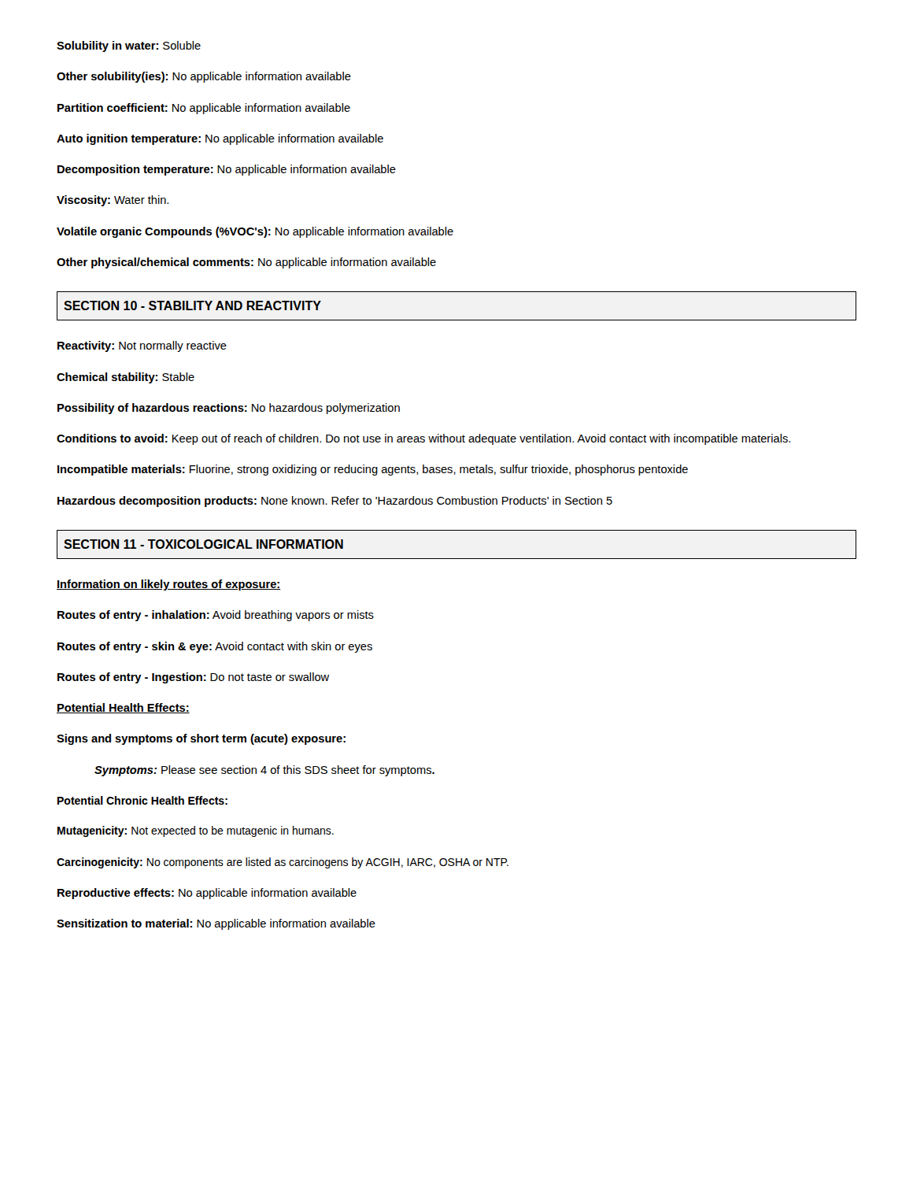Solubility in water: Soluble
Other solubility(ies): No applicable information available
Partition coefficient: No applicable information available
Auto ignition temperature: No applicable information available
Decomposition temperature: No applicable information available
Viscosity: Water thin.
Volatile organic Compounds (%VOC's): No applicable information available
Other physical/chemical comments: No applicable information available
SECTION 10 - STABILITY AND REACTIVITY
Reactivity: Not normally reactive
Chemical stability: Stable
Possibility of hazardous reactions: No hazardous polymerization
Conditions to avoid: Keep out of reach of children. Do not use in areas without adequate ventilation. Avoid contact with incompatible materials.
Incompatible materials: Fluorine, strong oxidizing or reducing agents, bases, metals, sulfur trioxide, phosphorus pentoxide
Hazardous decomposition products: None known. Refer to 'Hazardous Combustion Products' in Section 5
SECTION 11 - TOXICOLOGICAL INFORMATION
Information on likely routes of exposure:
Routes of entry - inhalation: Avoid breathing vapors or mists
Routes of entry - skin & eye: Avoid contact with skin or eyes
Routes of entry - Ingestion: Do not taste or swallow
Potential Health Effects:
Signs and symptoms of short term (acute) exposure:
Symptoms: Please see section 4 of this SDS sheet for symptoms.
Potential Chronic Health Effects:
Mutagenicity: Not expected to be mutagenic in humans.
Carcinogenicity: No components are listed as carcinogens by ACGIH, IARC, OSHA or NTP.
Reproductive effects: No applicable information available
Sensitization to material: No applicable information available